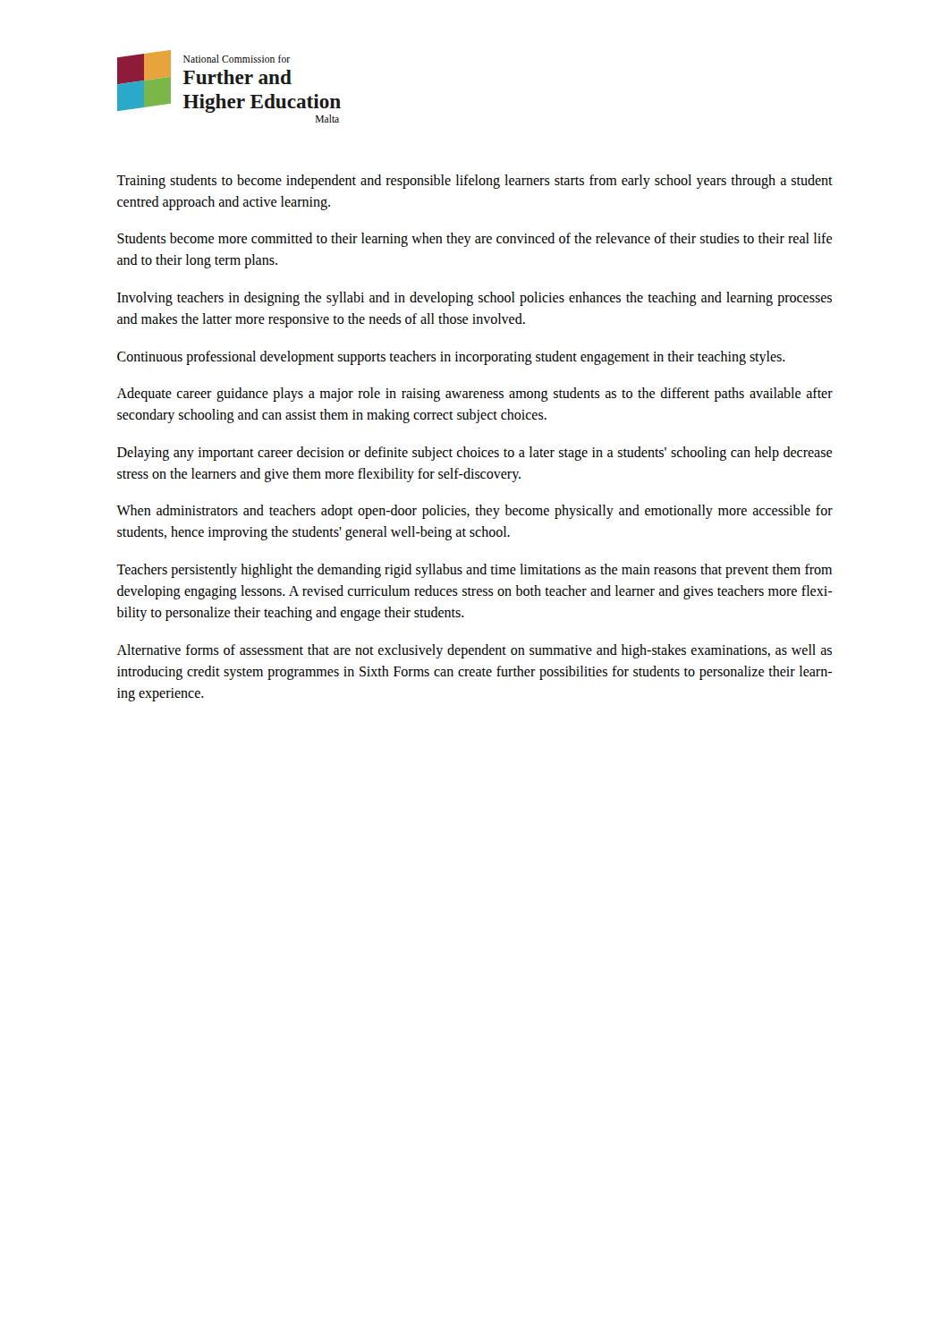National Commission for
Further and
Higher Education
Malta
Training students to become independent and responsible lifelong learners starts from early school years through a student centred approach and active learning.
Students become more committed to their learning when they are convinced of the relevance of their studies to their real life and to their long term plans.
Involving teachers in designing the syllabi and in developing school policies enhances the teaching and learning processes and makes the latter more responsive to the needs of all those involved.
Continuous professional development supports teachers in incorporating student engagement in their teaching styles.
Adequate career guidance plays a major role in raising awareness among students as to the different paths available after secondary schooling and can assist them in making correct subject choices.
Delaying any important career decision or definite subject choices to a later stage in a students' schooling can help decrease stress on the learners and give them more flexibility for self-discovery.
When administrators and teachers adopt open-door policies, they become physically and emotionally more accessible for students, hence improving the students' general well-being at school.
Teachers persistently highlight the demanding rigid syllabus and time limitations as the main reasons that prevent them from developing engaging lessons. A revised curriculum reduces stress on both teacher and learner and gives teachers more flexibility to personalize their teaching and engage their students.
Alternative forms of assessment that are not exclusively dependent on summative and high-stakes examinations, as well as introducing credit system programmes in Sixth Forms can create further possibilities for students to personalize their learning experience.